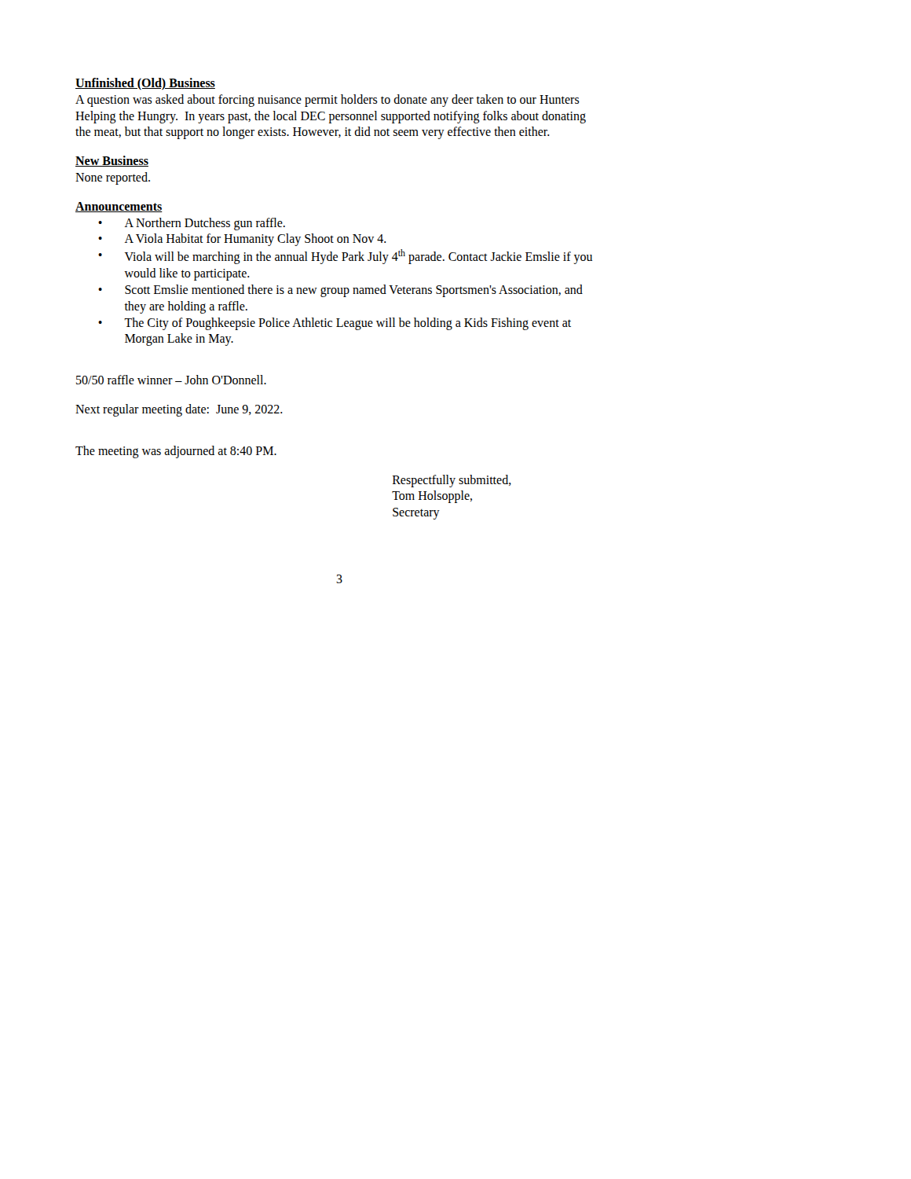Unfinished (Old) Business
A question was asked about forcing nuisance permit holders to donate any deer taken to our Hunters Helping the Hungry. In years past, the local DEC personnel supported notifying folks about donating the meat, but that support no longer exists. However, it did not seem very effective then either.
New Business
None reported.
Announcements
A Northern Dutchess gun raffle.
A Viola Habitat for Humanity Clay Shoot on Nov 4.
Viola will be marching in the annual Hyde Park July 4th parade. Contact Jackie Emslie if you would like to participate.
Scott Emslie mentioned there is a new group named Veterans Sportsmen's Association, and they are holding a raffle.
The City of Poughkeepsie Police Athletic League will be holding a Kids Fishing event at Morgan Lake in May.
50/50 raffle winner – John O'Donnell.
Next regular meeting date: June 9, 2022.
The meeting was adjourned at 8:40 PM.
Respectfully submitted,
Tom Holsopple,
Secretary
3